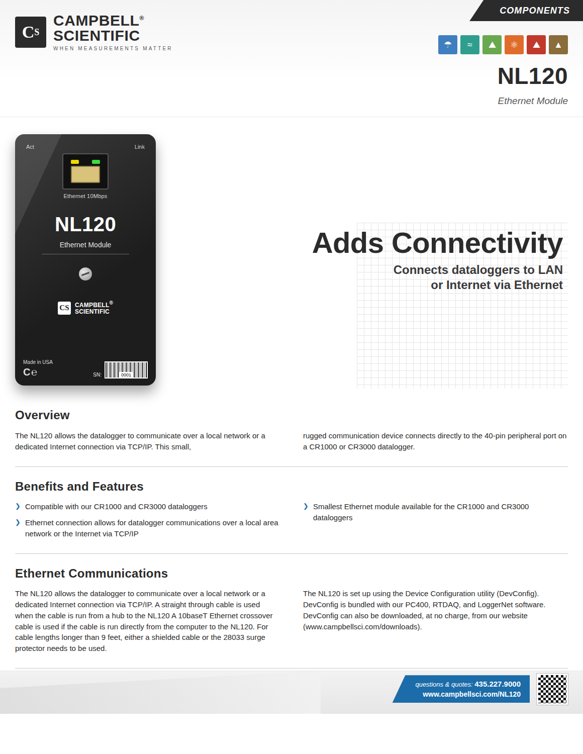COMPONENTS
CS
CAMPBELL® SCIENTIFIC WHEN MEASUREMENTS MATTER
☂
≈
⛰
⚛
⛰
▲
NL120
Ethernet Module
Act Link
Ethernet 10Mbps
NL120
Ethernet Module
CS
CAMPBELL®
SCIENTIFIC
Made in USA
C ℮
SN:
0001
Adds Connectivity
Connects dataloggers to LAN
or Internet via Ethernet
Overview
The NL120 allows the datalogger to communicate over a local network or a dedicated Internet connection via TCP/IP. This small,
rugged communication device connects directly to the 40-pin peripheral port on a CR1000 or CR3000 datalogger.
Benefits and Features
Compatible with our CR1000 and CR3000 dataloggers
Ethernet connection allows for datalogger communications over a local area network or the Internet via TCP/IP
Smallest Ethernet module available for the CR1000 and CR3000 dataloggers
Ethernet Communications
The NL120 allows the datalogger to communicate over a local network or a dedicated Internet connection via TCP/IP. A straight through cable is used when the cable is run from a hub to the NL120 A 10baseT Ethernet crossover cable is used if the cable is run directly from the computer to the NL120. For cable lengths longer than 9 feet, either a shielded cable or the 28033 surge protector needs to be used.
The NL120 is set up using the Device Configuration utility (DevConfig). DevConfig is bundled with our PC400, RTDAQ, and LoggerNet software. DevConfig can also be downloaded, at no charge, from our website (www.campbellsci.com/downloads).
questions & quotes: 435.227.9000
www.campbellsci.com/NL120